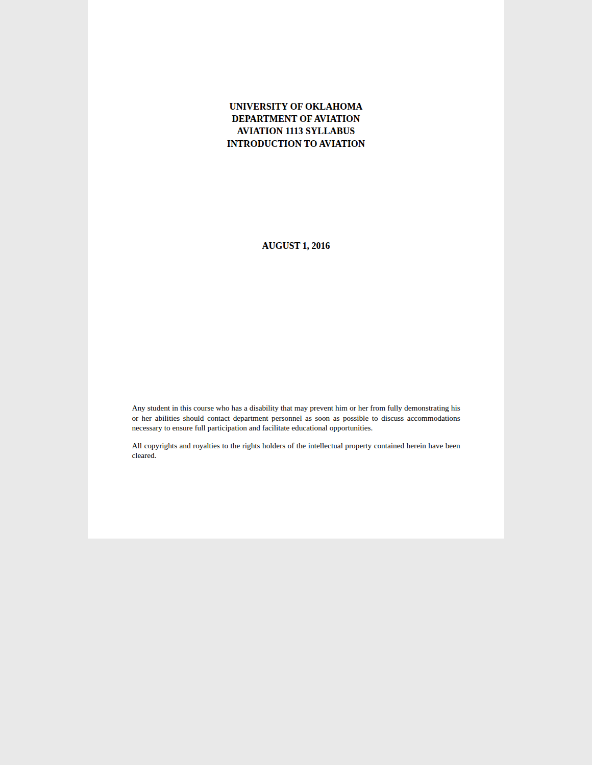UNIVERSITY OF OKLAHOMA
DEPARTMENT OF AVIATION
AVIATION 1113 SYLLABUS
INTRODUCTION TO AVIATION
AUGUST 1, 2016
Any student in this course who has a disability that may prevent him or her from fully demonstrating his or her abilities should contact department personnel as soon as possible to discuss accommodations necessary to ensure full participation and facilitate educational opportunities.
All copyrights and royalties to the rights holders of the intellectual property contained herein have been cleared.